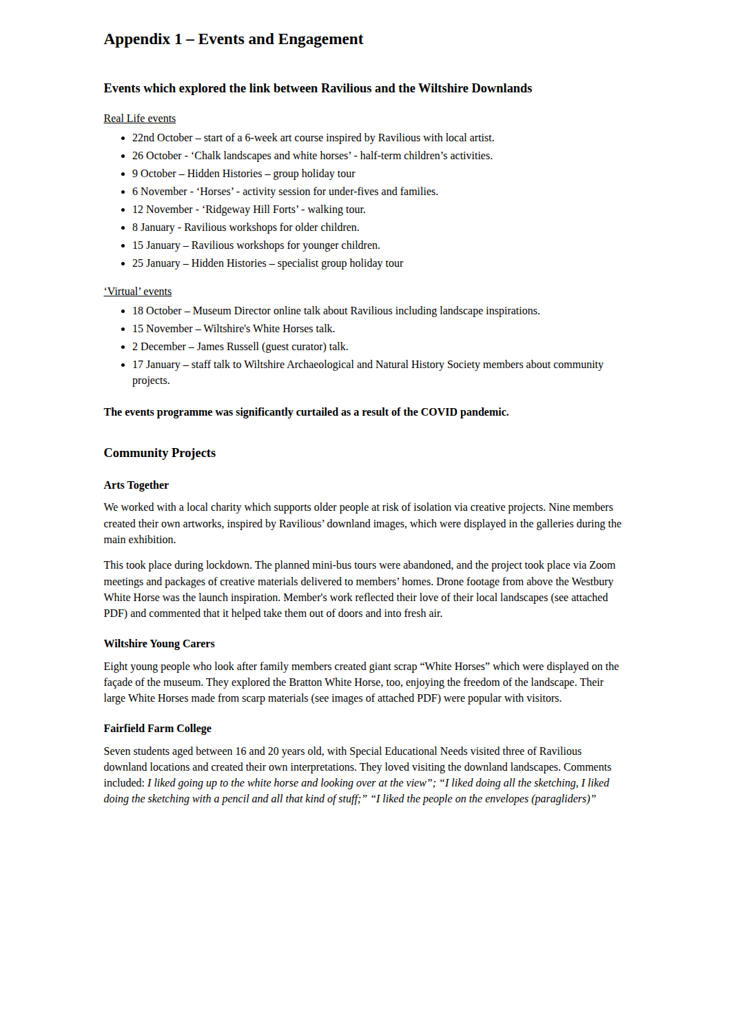Appendix 1 – Events and Engagement
Events which explored the link between Ravilious and the Wiltshire Downlands
Real Life events
22nd October – start of a 6-week art course inspired by Ravilious with local artist.
26 October - ‘Chalk landscapes and white horses’ - half-term children’s activities.
9 October – Hidden Histories – group holiday tour
6 November - ‘Horses’ - activity session for under-fives and families.
12 November - ‘Ridgeway Hill Forts’ - walking tour.
8 January - Ravilious workshops for older children.
15 January – Ravilious workshops for younger children.
25 January – Hidden Histories – specialist group holiday tour
‘Virtual’ events
18 October – Museum Director online talk about Ravilious including landscape inspirations.
15 November – Wiltshire's White Horses talk.
2 December – James Russell (guest curator) talk.
17 January – staff talk to Wiltshire Archaeological and Natural History Society members about community projects.
The events programme was significantly curtailed as a result of the COVID pandemic.
Community Projects
Arts Together
We worked with a local charity which supports older people at risk of isolation via creative projects. Nine members created their own artworks, inspired by Ravilious’ downland images, which were displayed in the galleries during the main exhibition.
This took place during lockdown. The planned mini-bus tours were abandoned, and the project took place via Zoom meetings and packages of creative materials delivered to members’ homes. Drone footage from above the Westbury White Horse was the launch inspiration. Member's work reflected their love of their local landscapes (see attached PDF) and commented that it helped take them out of doors and into fresh air.
Wiltshire Young Carers
Eight young people who look after family members created giant scrap “White Horses” which were displayed on the façade of the museum. They explored the Bratton White Horse, too, enjoying the freedom of the landscape. Their large White Horses made from scarp materials (see images of attached PDF) were popular with visitors.
Fairfield Farm College
Seven students aged between 16 and 20 years old, with Special Educational Needs visited three of Ravilious downland locations and created their own interpretations. They loved visiting the downland landscapes. Comments included: I liked going up to the white horse and looking over at the view”; “I liked doing all the sketching, I liked doing the sketching with a pencil and all that kind of stuff;” “I liked the people on the envelopes (paragliders)”